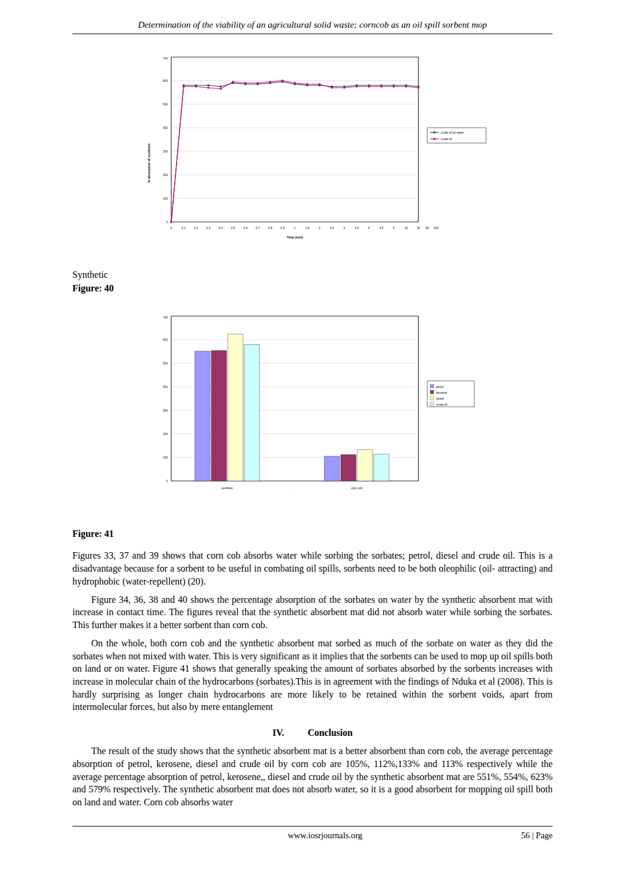Determination of the viability of an agricultural solid waste; corncob as an oil spill sorbent mop
0 100 200 300 400 500 600 700 % absorption of synthetic 0 0.1 0.2 0.3 0.4 0.5 0.6 0.7 0.8 0.9 1 1.5 2 2.5 3 3.5 4 4.5 5 10 30 60 100 Time (min) crude oil on water crude oil
Synthetic
Figure: 40
0 100 200 300 400 500 600 700 synthetic corn cob . petrol kerosine diesel crude oil
Figure: 41
Figures 33, 37 and 39 shows that corn cob absorbs water while sorbing the sorbates; petrol, diesel and crude oil. This is a disadvantage because for a sorbent to be useful in combating oil spills, sorbents need to be both oleophilic (oil- attracting) and hydrophobic (water-repellent) (20).
Figure 34, 36, 38 and 40 shows the percentage absorption of the sorbates on water by the synthetic absorbent mat with increase in contact time. The figures reveal that the synthetic absorbent mat did not absorb water while sorbing the sorbates. This further makes it a better sorbent than corn cob.
On the whole, both corn cob and the synthetic absorbent mat sorbed as much of the sorbate on water as they did the sorbates when not mixed with water. This is very significant as it implies that the sorbents can be used to mop up oil spills both on land or on water. Figure 41 shows that generally speaking the amount of sorbates absorbed by the sorbents increases with increase in molecular chain of the hydrocarbons (sorbates).This is in agreement with the findings of Nduka et al (2008). This is hardly surprising as longer chain hydrocarbons are more likely to be retained within the sorbent voids, apart from intermolecular forces, but also by mere entanglement
IV. Conclusion
The result of the study shows that the synthetic absorbent mat is a better absorbent than corn cob, the average percentage absorption of petrol, kerosene, diesel and crude oil by corn cob are 105%, 112%,133% and 113% respectively while the average percentage absorption of petrol, kerosene,, diesel and crude oil by the synthetic absorbent mat are 551%, 554%, 623% and 579% respectively. The synthetic absorbent mat does not absorb water, so it is a good absorbent for mopping oil spill both on land and water. Corn cob absorbs water
www.iosrjournals.org
56 | Page